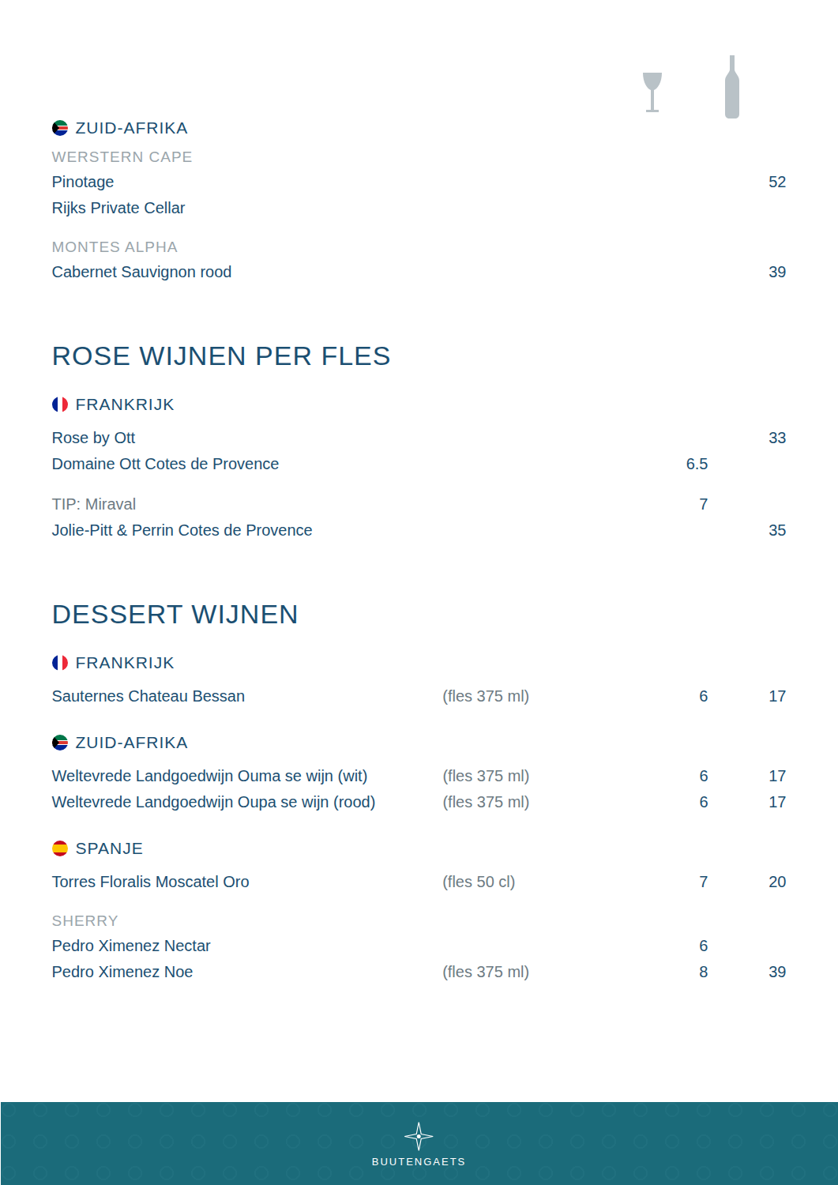ZUID-AFRIKA
WERSTERN CAPE
| Pinotage | | | 52 |
| Rijks Private Cellar | | | |
MONTES ALPHA
| Cabernet Sauvignon rood | | | 39 |
ROSE WIJNEN PER FLES
FRANKRIJK
| Rose by Ott | | | 33 |
| Domaine Ott Cotes de Provence | | 6.5 | |
| TIP: Miraval | | 7 | |
| Jolie-Pitt & Perrin Cotes de Provence | | | 35 |
DESSERT WIJNEN
FRANKRIJK
| Sauternes Chateau Bessan | (fles 375 ml) | 6 | 17 |
ZUID-AFRIKA
| Weltevrede Landgoedwijn Ouma se wijn (wit) | (fles 375 ml) | 6 | 17 |
| Weltevrede Landgoedwijn Oupa se wijn (rood) | (fles 375 ml) | 6 | 17 |
SPANJE
| Torres Floralis Moscatel Oro | (fles 50 cl) | 7 | 20 |
SHERRY
| Pedro Ximenez Nectar | | 6 | |
| Pedro Ximenez Noe | (fles 375 ml) | 8 | 39 |
BUUTENGAETS